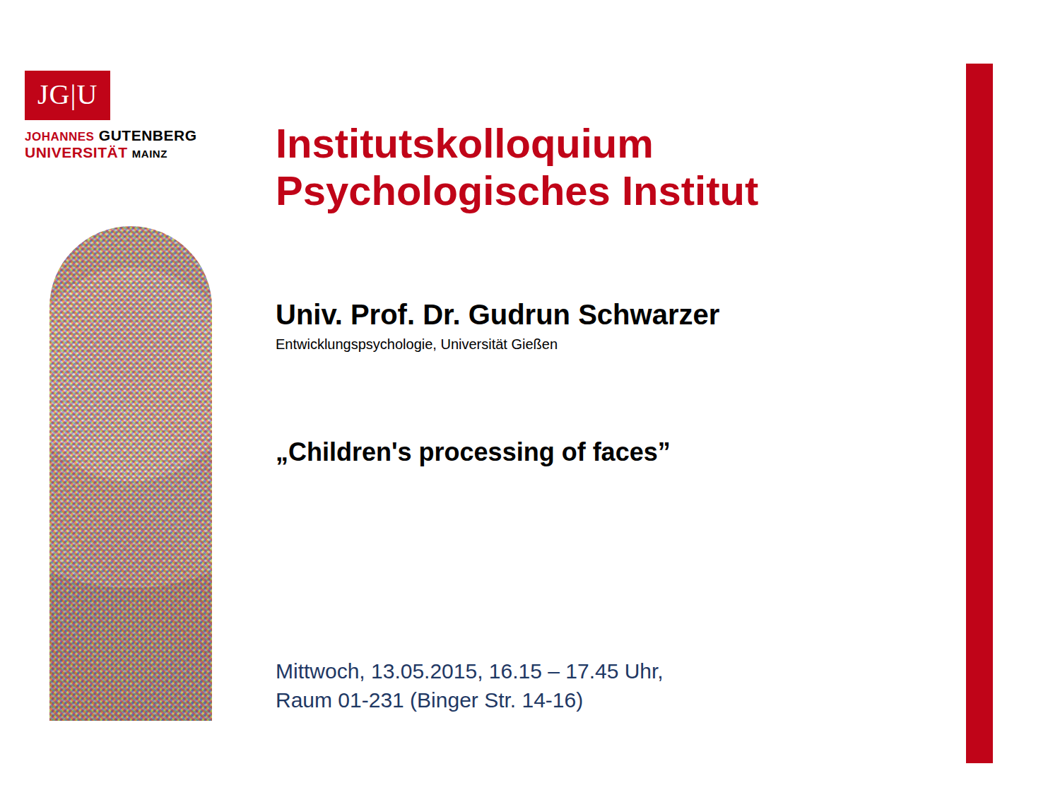JG|U
JOHANNES GUTENBERG
UNIVERSITÄT MAINZ
Institutskolloquium
Psychologisches Institut
Univ. Prof. Dr. Gudrun Schwarzer
Entwicklungspsychologie, Universität Gießen
„Children's processing of faces”
Mittwoch, 13.05.2015, 16.15 – 17.45 Uhr,
Raum 01-231 (Binger Str. 14-16)